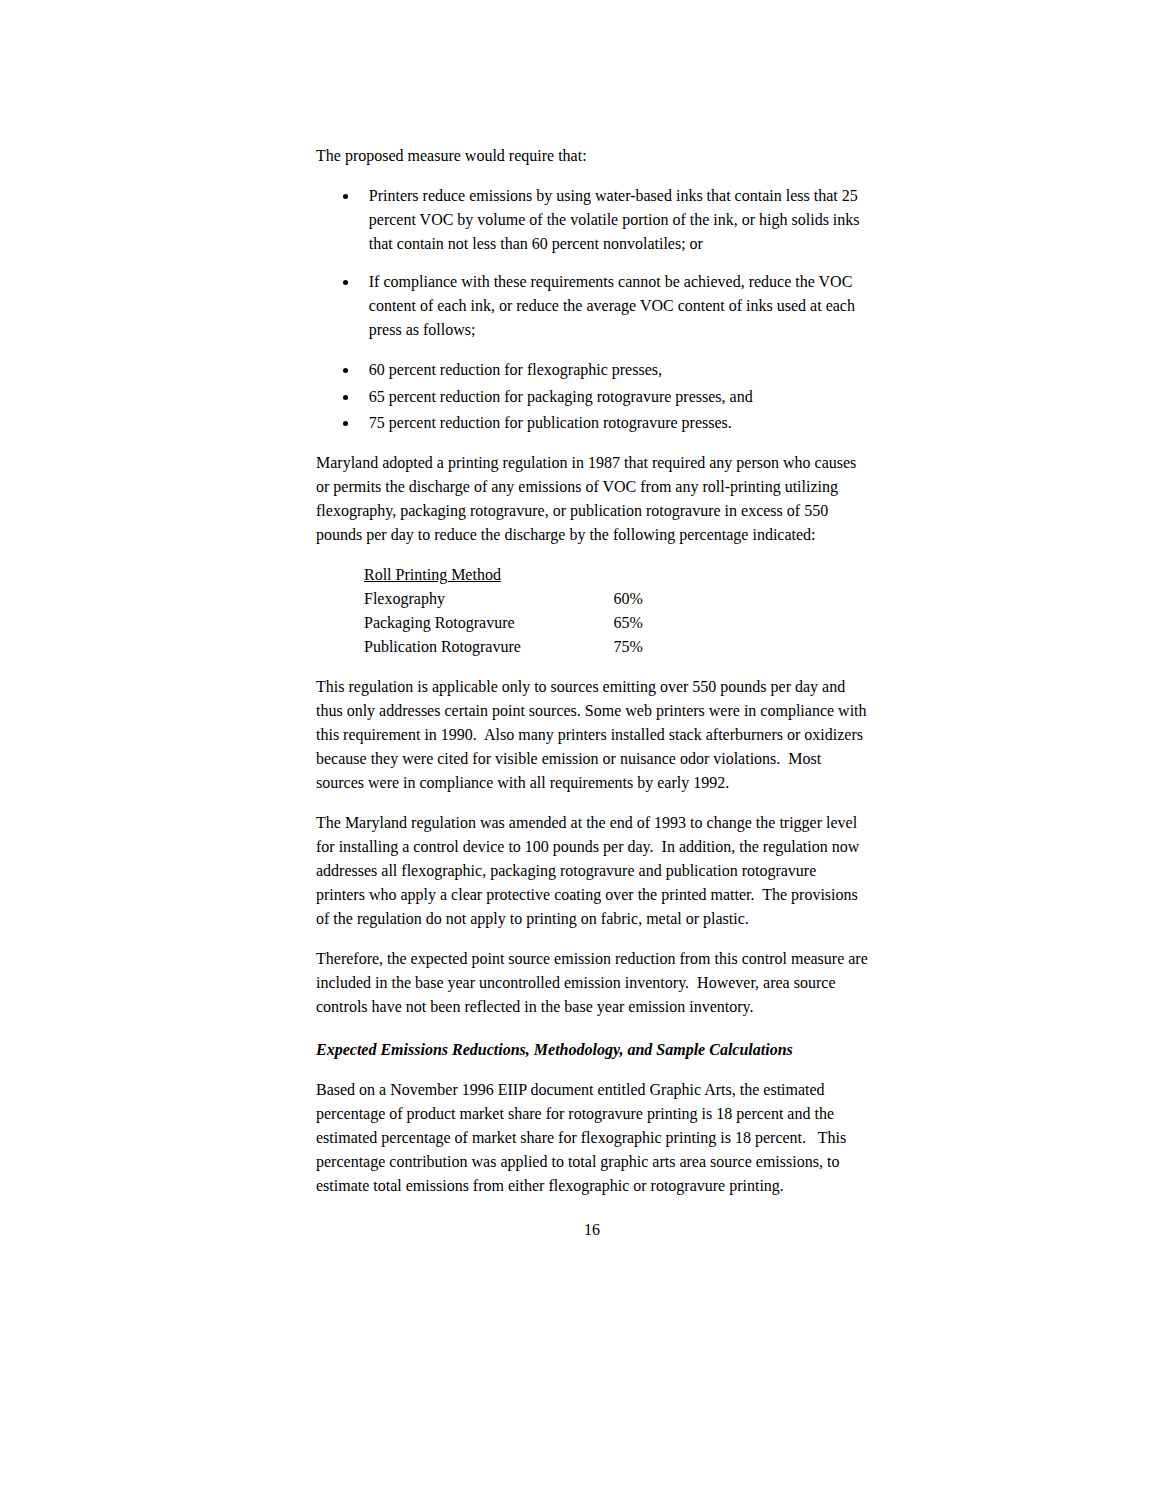The proposed measure would require that:
Printers reduce emissions by using water-based inks that contain less that 25 percent VOC by volume of the volatile portion of the ink, or high solids inks that contain not less than 60 percent nonvolatiles; or
If compliance with these requirements cannot be achieved, reduce the VOC content of each ink, or reduce the average VOC content of inks used at each press as follows;
60 percent reduction for flexographic presses,
65 percent reduction for packaging rotogravure presses, and
75 percent reduction for publication rotogravure presses.
Maryland adopted a printing regulation in 1987 that required any person who causes or permits the discharge of any emissions of VOC from any roll-printing utilizing flexography, packaging rotogravure, or publication rotogravure in excess of 550 pounds per day to reduce the discharge by the following percentage indicated:
| Roll Printing Method | |
| Flexography | 60% |
| Packaging Rotogravure | 65% |
| Publication Rotogravure | 75% |
This regulation is applicable only to sources emitting over 550 pounds per day and thus only addresses certain point sources. Some web printers were in compliance with this requirement in 1990. Also many printers installed stack afterburners or oxidizers because they were cited for visible emission or nuisance odor violations. Most sources were in compliance with all requirements by early 1992.
The Maryland regulation was amended at the end of 1993 to change the trigger level for installing a control device to 100 pounds per day. In addition, the regulation now addresses all flexographic, packaging rotogravure and publication rotogravure printers who apply a clear protective coating over the printed matter. The provisions of the regulation do not apply to printing on fabric, metal or plastic.
Therefore, the expected point source emission reduction from this control measure are included in the base year uncontrolled emission inventory. However, area source controls have not been reflected in the base year emission inventory.
Expected Emissions Reductions, Methodology, and Sample Calculations
Based on a November 1996 EIIP document entitled Graphic Arts, the estimated percentage of product market share for rotogravure printing is 18 percent and the estimated percentage of market share for flexographic printing is 18 percent. This percentage contribution was applied to total graphic arts area source emissions, to estimate total emissions from either flexographic or rotogravure printing.
16